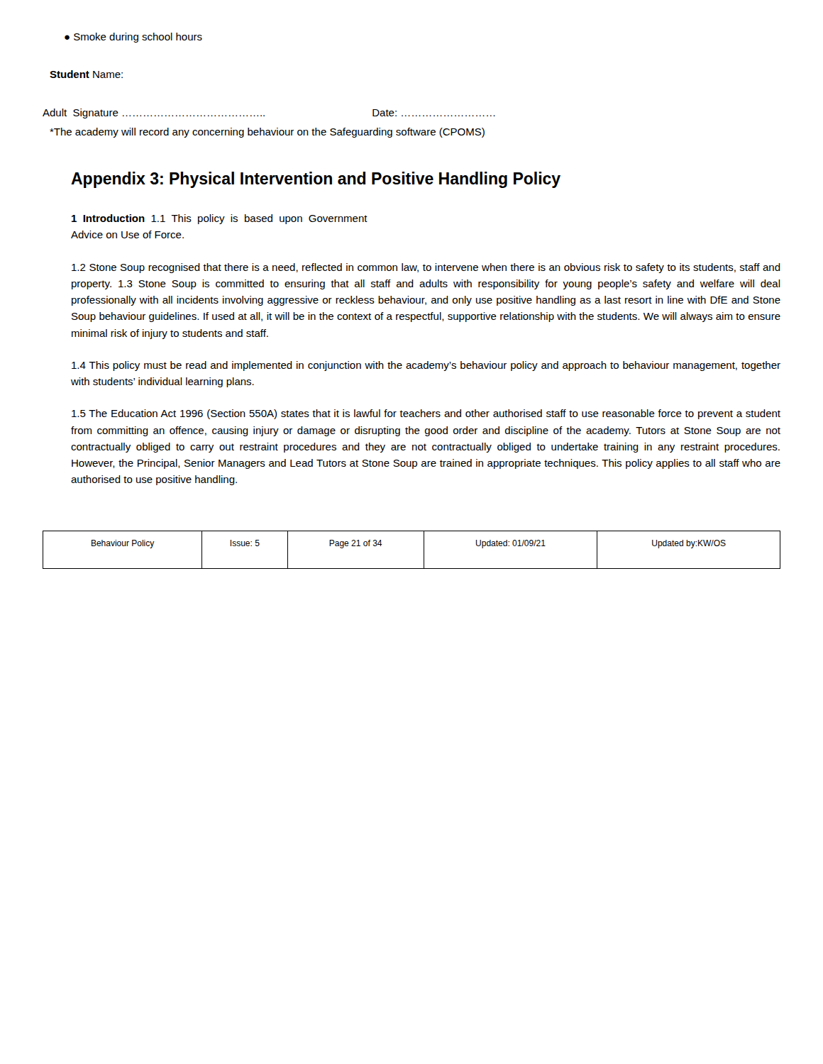● Smoke during school hours
Student Name:
Adult Signature …………………………………..Date: ………………………
*The academy will record any concerning behaviour on the Safeguarding software (CPOMS)
Appendix 3: Physical Intervention and Positive Handling Policy
1 Introduction 1.1 This policy is based upon Government
Advice on Use of Force.
1.2 Stone Soup recognised that there is a need, reflected in common law, to intervene when there is an obvious risk to safety to its students, staff and property. 1.3 Stone Soup is committed to ensuring that all staff and adults with responsibility for young people’s safety and welfare will deal professionally with all incidents involving aggressive or reckless behaviour, and only use positive handling as a last resort in line with DfE and Stone Soup behaviour guidelines. If used at all, it will be in the context of a respectful, supportive relationship with the students. We will always aim to ensure minimal risk of injury to students and staff.
1.4 This policy must be read and implemented in conjunction with the academy’s behaviour policy and approach to behaviour management, together with students’ individual learning plans.
1.5 The Education Act 1996 (Section 550A) states that it is lawful for teachers and other authorised staff to use reasonable force to prevent a student from committing an offence, causing injury or damage or disrupting the good order and discipline of the academy. Tutors at Stone Soup are not contractually obliged to carry out restraint procedures and they are not contractually obliged to undertake training in any restraint procedures. However, the Principal, Senior Managers and Lead Tutors at Stone Soup are trained in appropriate techniques. This policy applies to all staff who are authorised to use positive handling.
| Behaviour Policy | Issue: 5 | Page 21 of 34 | Updated: 01/09/21 | Updated by:KW/OS |